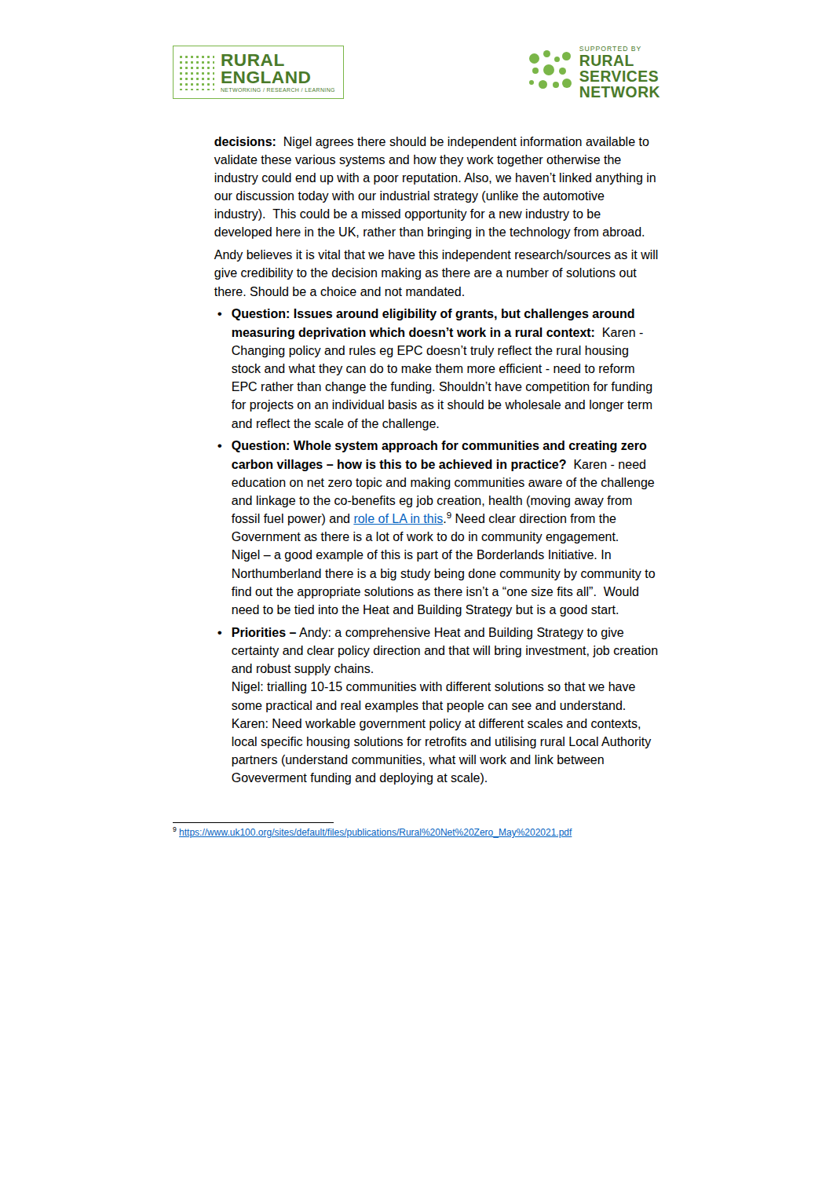RURAL ENGLAND NETWORKING / RESEARCH / LEARNING
SUPPORTED BY RURAL SERVICES NETWORK
decisions: Nigel agrees there should be independent information available to validate these various systems and how they work together otherwise the industry could end up with a poor reputation. Also, we haven’t linked anything in our discussion today with our industrial strategy (unlike the automotive industry). This could be a missed opportunity for a new industry to be developed here in the UK, rather than bringing in the technology from abroad.
Andy believes it is vital that we have this independent research/sources as it will give credibility to the decision making as there are a number of solutions out there. Should be a choice and not mandated.
Question: Issues around eligibility of grants, but challenges around measuring deprivation which doesn’t work in a rural context: Karen - Changing policy and rules eg EPC doesn’t truly reflect the rural housing stock and what they can do to make them more efficient - need to reform EPC rather than change the funding. Shouldn’t have competition for funding for projects on an individual basis as it should be wholesale and longer term and reflect the scale of the challenge.
Question: Whole system approach for communities and creating zero carbon villages – how is this to be achieved in practice? Karen - need education on net zero topic and making communities aware of the challenge and linkage to the co-benefits eg job creation, health (moving away from fossil fuel power) and role of LA in this.9 Need clear direction from the Government as there is a lot of work to do in community engagement.
Nigel – a good example of this is part of the Borderlands Initiative. In Northumberland there is a big study being done community by community to find out the appropriate solutions as there isn’t a “one size fits all”. Would need to be tied into the Heat and Building Strategy but is a good start.
Priorities – Andy: a comprehensive Heat and Building Strategy to give certainty and clear policy direction and that will bring investment, job creation and robust supply chains.
Nigel: trialling 10-15 communities with different solutions so that we have some practical and real examples that people can see and understand.
Karen: Need workable government policy at different scales and contexts, local specific housing solutions for retrofits and utilising rural Local Authority partners (understand communities, what will work and link between Goveverment funding and deploying at scale).
9 https://www.uk100.org/sites/default/files/publications/Rural%20Net%20Zero_May%202021.pdf